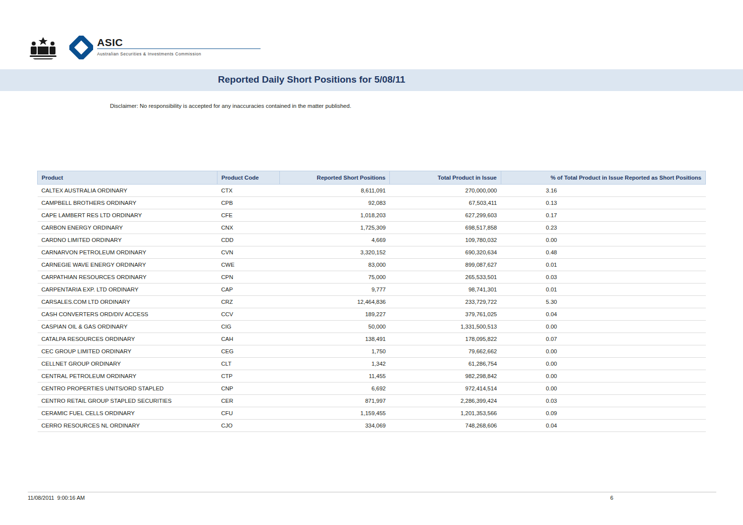ASIC
Australian Securities & Investments Commission
Reported Daily Short Positions for 5/08/11
Disclaimer: No responsibility is accepted for any inaccuracies contained in the matter published.
| Product | Product Code | Reported Short Positions | Total Product in Issue | % of Total Product in Issue Reported as Short Positions |
| --- | --- | --- | --- | --- |
| CALTEX AUSTRALIA ORDINARY | CTX | 8,611,091 | 270,000,000 | 3.16 |
| CAMPBELL BROTHERS ORDINARY | CPB | 92,083 | 67,503,411 | 0.13 |
| CAPE LAMBERT RES LTD ORDINARY | CFE | 1,018,203 | 627,299,603 | 0.17 |
| CARBON ENERGY ORDINARY | CNX | 1,725,309 | 698,517,858 | 0.23 |
| CARDNO LIMITED ORDINARY | CDD | 4,669 | 109,780,032 | 0.00 |
| CARNARVON PETROLEUM ORDINARY | CVN | 3,320,152 | 690,320,634 | 0.48 |
| CARNEGIE WAVE ENERGY ORDINARY | CWE | 83,000 | 899,087,627 | 0.01 |
| CARPATHIAN RESOURCES ORDINARY | CPN | 75,000 | 265,533,501 | 0.03 |
| CARPENTARIA EXP. LTD ORDINARY | CAP | 9,777 | 98,741,301 | 0.01 |
| CARSALES.COM LTD ORDINARY | CRZ | 12,464,836 | 233,729,722 | 5.30 |
| CASH CONVERTERS ORD/DIV ACCESS | CCV | 189,227 | 379,761,025 | 0.04 |
| CASPIAN OIL & GAS ORDINARY | CIG | 50,000 | 1,331,500,513 | 0.00 |
| CATALPA RESOURCES ORDINARY | CAH | 138,491 | 178,095,822 | 0.07 |
| CEC GROUP LIMITED ORDINARY | CEG | 1,750 | 79,662,662 | 0.00 |
| CELLNET GROUP ORDINARY | CLT | 1,342 | 61,286,754 | 0.00 |
| CENTRAL PETROLEUM ORDINARY | CTP | 11,455 | 982,298,842 | 0.00 |
| CENTRO PROPERTIES UNITS/ORD STAPLED | CNP | 6,692 | 972,414,514 | 0.00 |
| CENTRO RETAIL GROUP STAPLED SECURITIES | CER | 871,997 | 2,286,399,424 | 0.03 |
| CERAMIC FUEL CELLS ORDINARY | CFU | 1,159,455 | 1,201,353,566 | 0.09 |
| CERRO RESOURCES NL ORDINARY | CJO | 334,069 | 748,268,606 | 0.04 |
11/08/2011 9:00:16 AM
6